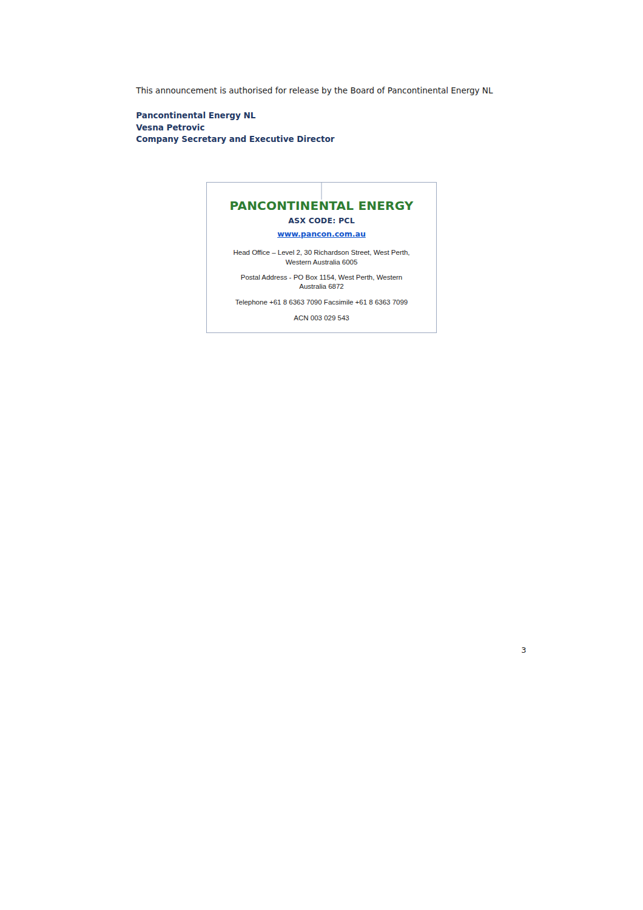This announcement is authorised for release by the Board of Pancontinental Energy NL
Pancontinental Energy NL
Vesna Petrovic
Company Secretary and Executive Director
PANCONTINENTAL ENERGY
ASX CODE: PCL
www.pancon.com.au
Head Office – Level 2, 30 Richardson Street, West Perth,
Western Australia 6005
Postal Address - PO Box 1154, West Perth, Western
Australia 6872
Telephone +61 8 6363 7090 Facsimile +61 8 6363 7099
ACN 003 029 543
3